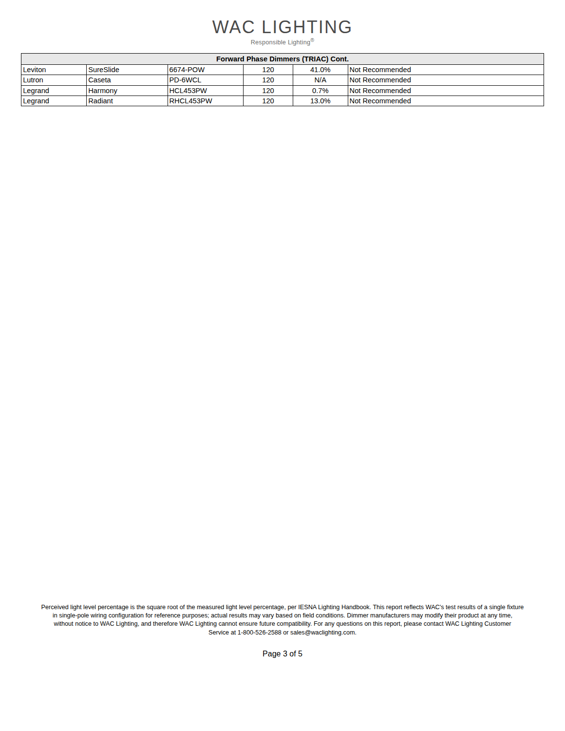WAC LIGHTING
Responsible Lighting®
| Forward Phase Dimmers (TRIAC) Cont. |
| --- |
| Leviton | SureSlide | 6674-POW | 120 | 41.0% | Not Recommended |
| Lutron | Caseta | PD-6WCL | 120 | N/A | Not Recommended |
| Legrand | Harmony | HCL453PW | 120 | 0.7% | Not Recommended |
| Legrand | Radiant | RHCL453PW | 120 | 13.0% | Not Recommended |
Perceived light level percentage is the square root of the measured light level percentage, per IESNA Lighting Handbook. This report reflects WAC's test results of a single fixture
in single-pole wiring configuration for reference purposes; actual results may vary based on field conditions. Dimmer manufacturers may modify their product at any time,
without notice to WAC Lighting, and therefore WAC Lighting cannot ensure future compatibility. For any questions on this report, please contact WAC Lighting Customer
Service at 1-800-526-2588 or sales@waclighting.com.
Page 3 of 5